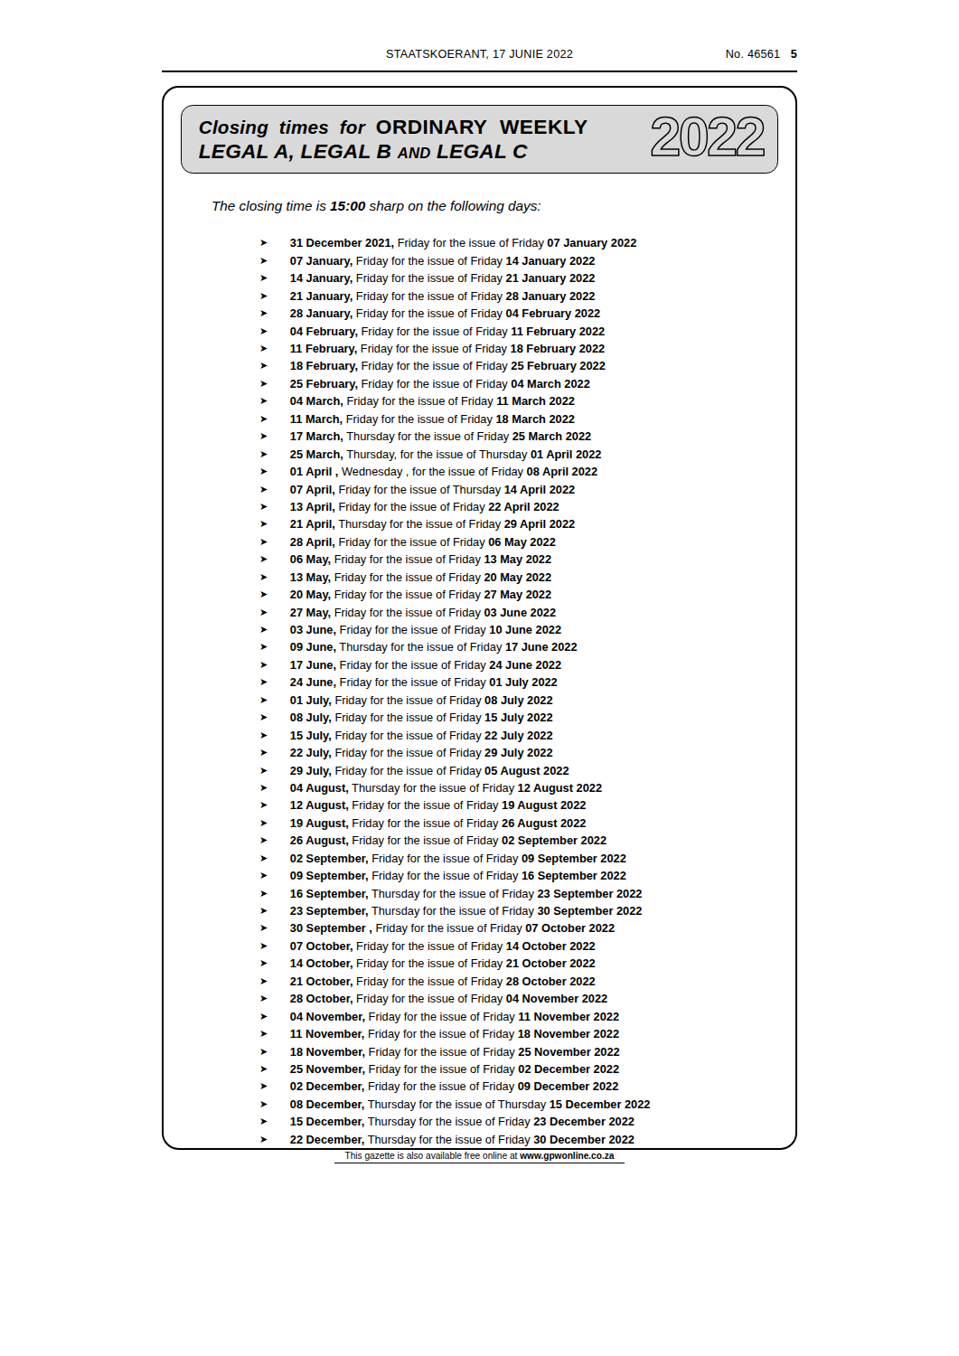STAATSKOERANT, 17 JUNIE 2022
No. 46561 5
Closing times for ORDINARY WEEKLY
LEGAL A, LEGAL B AND LEGAL C
2022
The closing time is 15:00 sharp on the following days:
31 December 2021, Friday for the issue of Friday 07 January 2022
07 January, Friday for the issue of Friday 14 January 2022
14 January, Friday for the issue of Friday 21 January 2022
21 January, Friday for the issue of Friday 28 January 2022
28 January, Friday for the issue of Friday 04 February 2022
04 February, Friday for the issue of Friday 11 February 2022
11 February, Friday for the issue of Friday 18 February 2022
18 February, Friday for the issue of Friday 25 February 2022
25 February, Friday for the issue of Friday 04 March 2022
04 March, Friday for the issue of Friday 11 March 2022
11 March, Friday for the issue of Friday 18 March 2022
17 March, Thursday for the issue of Friday 25 March 2022
25 March, Thursday, for the issue of Thursday 01 April 2022
01 April , Wednesday , for the issue of Friday 08 April 2022
07 April, Friday for the issue of Thursday 14 April 2022
13 April, Friday for the issue of Friday 22 April 2022
21 April, Thursday for the issue of Friday 29 April 2022
28 April, Friday for the issue of Friday 06 May 2022
06 May, Friday for the issue of Friday 13 May 2022
13 May, Friday for the issue of Friday 20 May 2022
20 May, Friday for the issue of Friday 27 May 2022
27 May, Friday for the issue of Friday 03 June 2022
03 June, Friday for the issue of Friday 10 June 2022
09 June, Thursday for the issue of Friday 17 June 2022
17 June, Friday for the issue of Friday 24 June 2022
24 June, Friday for the issue of Friday 01 July 2022
01 July, Friday for the issue of Friday 08 July 2022
08 July, Friday for the issue of Friday 15 July 2022
15 July, Friday for the issue of Friday 22 July 2022
22 July, Friday for the issue of Friday 29 July 2022
29 July, Friday for the issue of Friday 05 August 2022
04 August, Thursday for the issue of Friday 12 August 2022
12 August, Friday for the issue of Friday 19 August 2022
19 August, Friday for the issue of Friday 26 August 2022
26 August, Friday for the issue of Friday 02 September 2022
02 September, Friday for the issue of Friday 09 September 2022
09 September, Friday for the issue of Friday 16 September 2022
16 September, Thursday for the issue of Friday 23 September 2022
23 September, Thursday for the issue of Friday 30 September 2022
30 September , Friday for the issue of Friday 07 October 2022
07 October, Friday for the issue of Friday 14 October 2022
14 October, Friday for the issue of Friday 21 October 2022
21 October, Friday for the issue of Friday 28 October 2022
28 October, Friday for the issue of Friday 04 November 2022
04 November, Friday for the issue of Friday 11 November 2022
11 November, Friday for the issue of Friday 18 November 2022
18 November, Friday for the issue of Friday 25 November 2022
25 November, Friday for the issue of Friday 02 December 2022
02 December, Friday for the issue of Friday 09 December 2022
08 December, Thursday for the issue of Thursday 15 December 2022
15 December, Thursday for the issue of Friday 23 December 2022
22 December, Thursday for the issue of Friday 30 December 2022
This gazette is also available free online at www.gpwonline.co.za